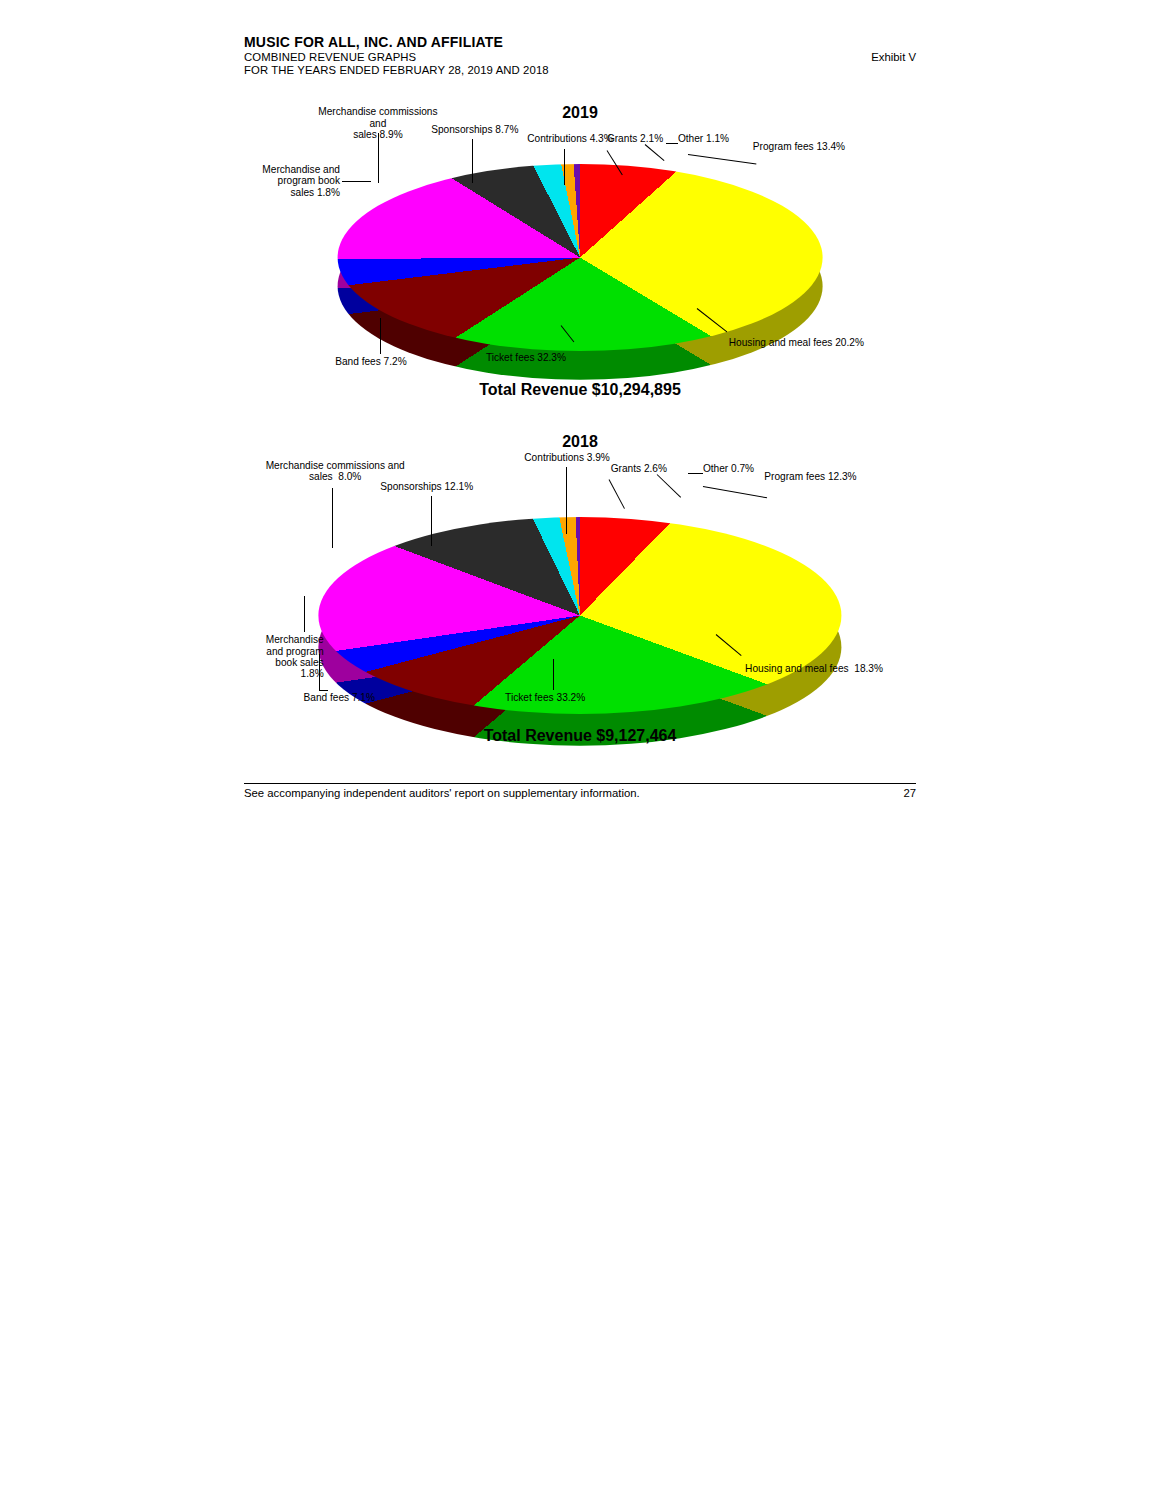MUSIC FOR ALL, INC. AND AFFILIATE
COMBINED REVENUE GRAPHS
FOR THE YEARS ENDED FEBRUARY 28, 2019 AND 2018
Exhibit V
2019
Merchandise commissions and
sales 8.9%
Sponsorships 8.7%
Contributions 4.3%
Grants 2.1%
Other 1.1%
Program fees 13.4%
Merchandise and
program book
sales 1.8%
Housing and meal fees 20.2%
Band fees 7.2%
Ticket fees 32.3%
Total Revenue $10,294,895
2018
Merchandise commissions and
sales 8.0%
Sponsorships 12.1%
Contributions 3.9%
Grants 2.6%
Other 0.7%
Program fees 12.3%
Merchandise
and program
book sales
1.8%
Housing and meal fees 18.3%
Band fees 7.1%
Ticket fees 33.2%
Total Revenue $9,127,464
See accompanying independent auditors' report on supplementary information. 27